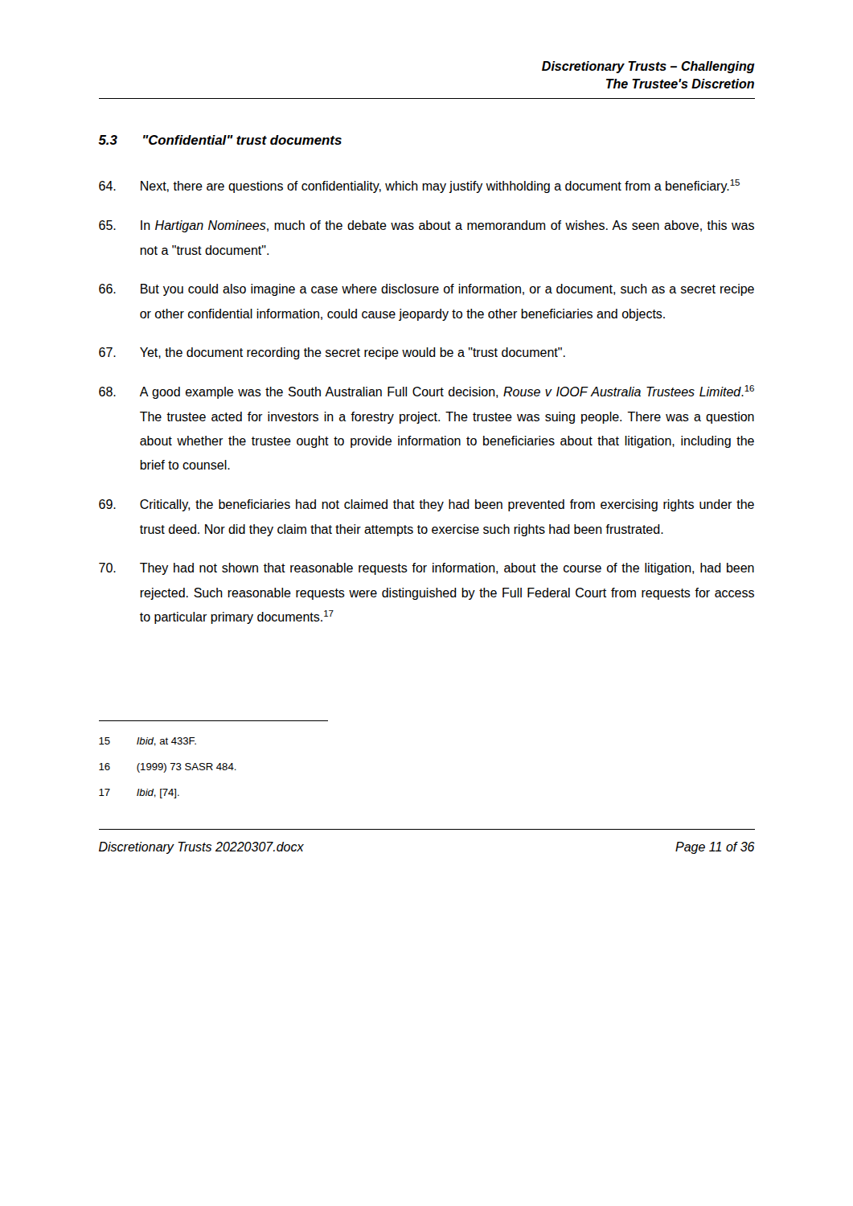Discretionary Trusts – Challenging
The Trustee's Discretion
5.3"Confidential" trust documents
64. Next, there are questions of confidentiality, which may justify withholding a document from a beneficiary.15
65. In Hartigan Nominees, much of the debate was about a memorandum of wishes. As seen above, this was not a "trust document".
66. But you could also imagine a case where disclosure of information, or a document, such as a secret recipe or other confidential information, could cause jeopardy to the other beneficiaries and objects.
67. Yet, the document recording the secret recipe would be a "trust document".
68. A good example was the South Australian Full Court decision, Rouse v IOOF Australia Trustees Limited.16 The trustee acted for investors in a forestry project. The trustee was suing people. There was a question about whether the trustee ought to provide information to beneficiaries about that litigation, including the brief to counsel.
69. Critically, the beneficiaries had not claimed that they had been prevented from exercising rights under the trust deed. Nor did they claim that their attempts to exercise such rights had been frustrated.
70. They had not shown that reasonable requests for information, about the course of the litigation, had been rejected. Such reasonable requests were distinguished by the Full Federal Court from requests for access to particular primary documents.17
15 Ibid, at 433F.
16(1999) 73 SASR 484.
17 Ibid, [74].
Discretionary Trusts 20220307.docx Page 11 of 36